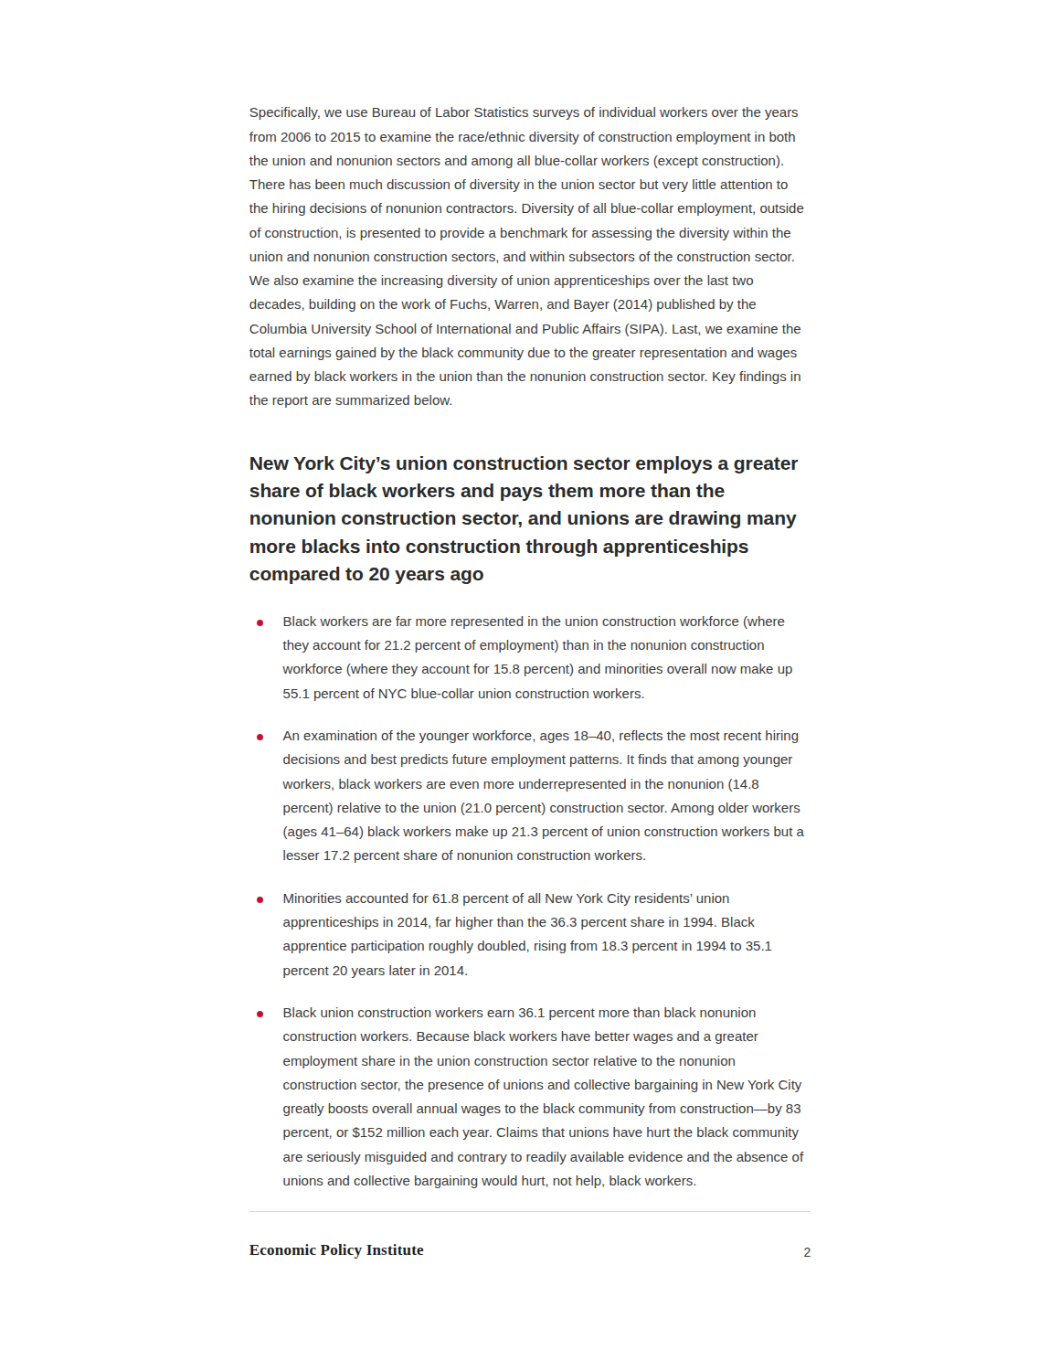Specifically, we use Bureau of Labor Statistics surveys of individual workers over the years from 2006 to 2015 to examine the race/ethnic diversity of construction employment in both the union and nonunion sectors and among all blue-collar workers (except construction). There has been much discussion of diversity in the union sector but very little attention to the hiring decisions of nonunion contractors. Diversity of all blue-collar employment, outside of construction, is presented to provide a benchmark for assessing the diversity within the union and nonunion construction sectors, and within subsectors of the construction sector. We also examine the increasing diversity of union apprenticeships over the last two decades, building on the work of Fuchs, Warren, and Bayer (2014) published by the Columbia University School of International and Public Affairs (SIPA). Last, we examine the total earnings gained by the black community due to the greater representation and wages earned by black workers in the union than the nonunion construction sector. Key findings in the report are summarized below.
New York City’s union construction sector employs a greater share of black workers and pays them more than the nonunion construction sector, and unions are drawing many more blacks into construction through apprenticeships compared to 20 years ago
Black workers are far more represented in the union construction workforce (where they account for 21.2 percent of employment) than in the nonunion construction workforce (where they account for 15.8 percent) and minorities overall now make up 55.1 percent of NYC blue-collar union construction workers.
An examination of the younger workforce, ages 18–40, reflects the most recent hiring decisions and best predicts future employment patterns. It finds that among younger workers, black workers are even more underrepresented in the nonunion (14.8 percent) relative to the union (21.0 percent) construction sector. Among older workers (ages 41–64) black workers make up 21.3 percent of union construction workers but a lesser 17.2 percent share of nonunion construction workers.
Minorities accounted for 61.8 percent of all New York City residents’ union apprenticeships in 2014, far higher than the 36.3 percent share in 1994. Black apprentice participation roughly doubled, rising from 18.3 percent in 1994 to 35.1 percent 20 years later in 2014.
Black union construction workers earn 36.1 percent more than black nonunion construction workers. Because black workers have better wages and a greater employment share in the union construction sector relative to the nonunion construction sector, the presence of unions and collective bargaining in New York City greatly boosts overall annual wages to the black community from construction—by 83 percent, or $152 million each year. Claims that unions have hurt the black community are seriously misguided and contrary to readily available evidence and the absence of unions and collective bargaining would hurt, not help, black workers.
Economic Policy Institute
2